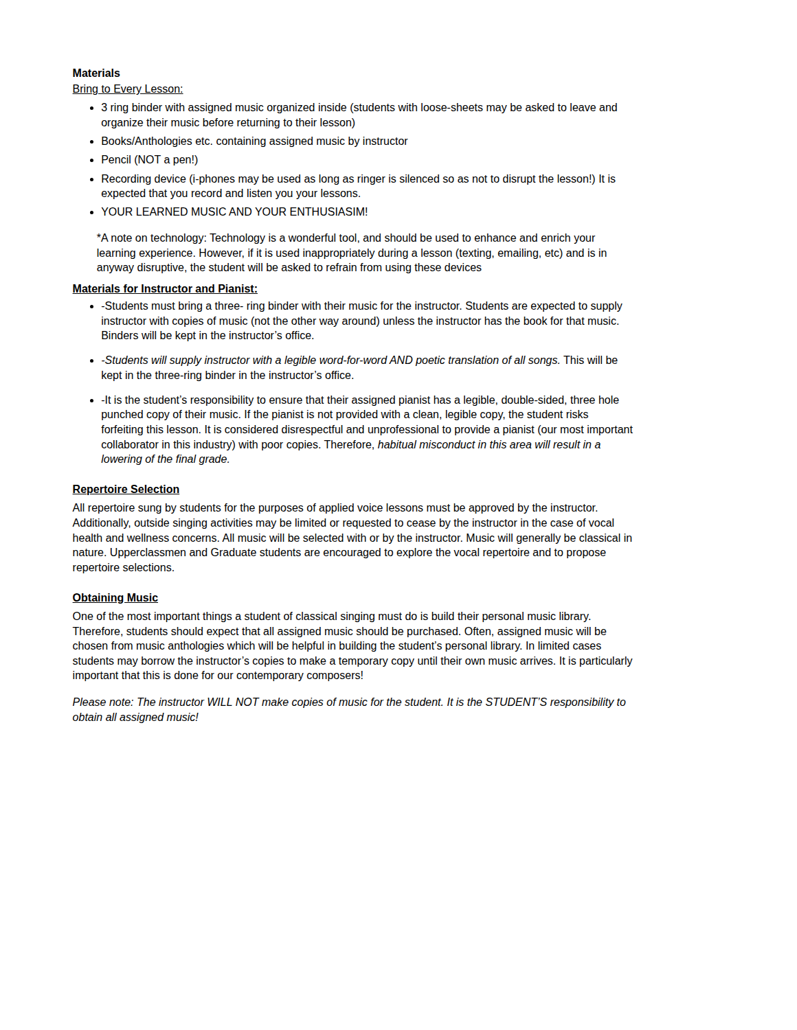Materials
Bring to Every Lesson:
3 ring binder with assigned music organized inside (students with loose-sheets may be asked to leave and organize their music before returning to their lesson)
Books/Anthologies etc. containing assigned music by instructor
Pencil (NOT a pen!)
Recording device (i-phones may be used as long as ringer is silenced so as not to disrupt the lesson!) It is expected that you record and listen you your lessons.
YOUR LEARNED MUSIC AND YOUR ENTHUSIASIM!
*A note on technology: Technology is a wonderful tool, and should be used to enhance and enrich your learning experience. However, if it is used inappropriately during a lesson (texting, emailing, etc) and is in anyway disruptive, the student will be asked to refrain from using these devices
Materials for Instructor and Pianist:
-Students must bring a three- ring binder with their music for the instructor. Students are expected to supply instructor with copies of music (not the other way around) unless the instructor has the book for that music. Binders will be kept in the instructor’s office.
-Students will supply instructor with a legible word-for-word AND poetic translation of all songs. This will be kept in the three-ring binder in the instructor’s office.
-It is the student’s responsibility to ensure that their assigned pianist has a legible, double-sided, three hole punched copy of their music. If the pianist is not provided with a clean, legible copy, the student risks forfeiting this lesson. It is considered disrespectful and unprofessional to provide a pianist (our most important collaborator in this industry) with poor copies. Therefore, habitual misconduct in this area will result in a lowering of the final grade.
Repertoire Selection
All repertoire sung by students for the purposes of applied voice lessons must be approved by the instructor. Additionally, outside singing activities may be limited or requested to cease by the instructor in the case of vocal health and wellness concerns. All music will be selected with or by the instructor. Music will generally be classical in nature. Upperclassmen and Graduate students are encouraged to explore the vocal repertoire and to propose repertoire selections.
Obtaining Music
One of the most important things a student of classical singing must do is build their personal music library. Therefore, students should expect that all assigned music should be purchased. Often, assigned music will be chosen from music anthologies which will be helpful in building the student’s personal library. In limited cases students may borrow the instructor’s copies to make a temporary copy until their own music arrives. It is particularly important that this is done for our contemporary composers!
Please note: The instructor WILL NOT make copies of music for the student. It is the STUDENT’S responsibility to obtain all assigned music!